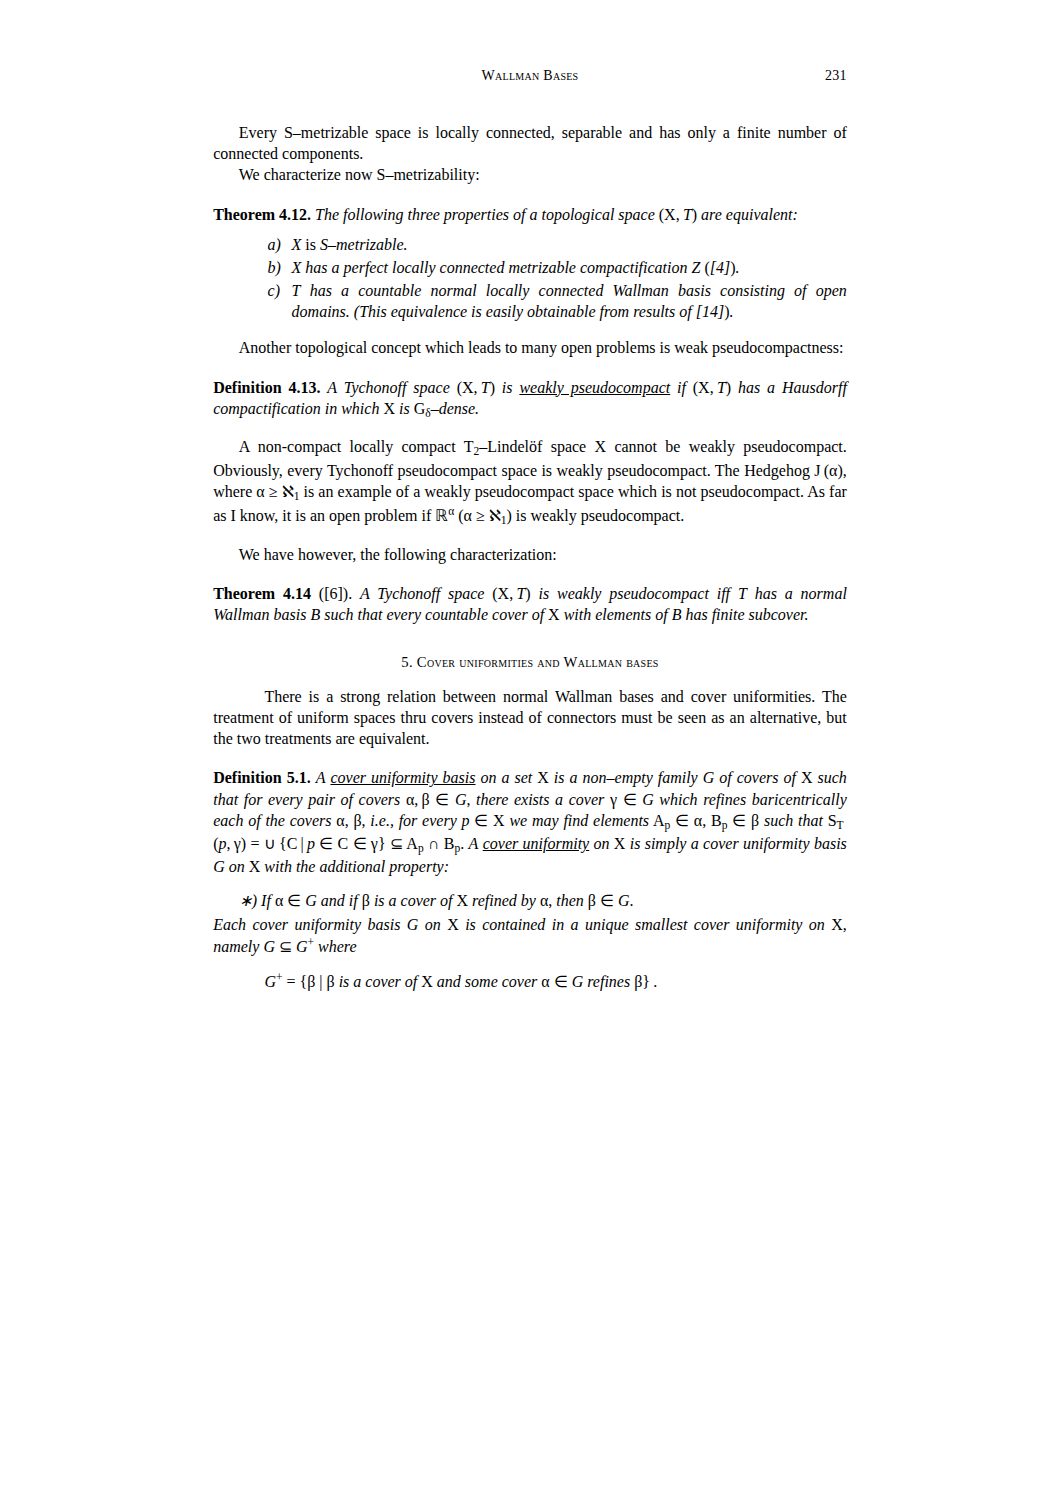Wallman Bases 231
Every S–metrizable space is locally connected, separable and has only a finite number of connected components.
We characterize now S–metrizability:
Theorem 4.12. The following three properties of a topological space (X, T) are equivalent:
a) X is S–metrizable.
b) X has a perfect locally connected metrizable compactification Z ([4]).
c) T has a countable normal locally connected Wallman basis consisting of open domains. (This equivalence is easily obtainable from results of [14]).
Another topological concept which leads to many open problems is weak pseudocompactness:
Definition 4.13. A Tychonoff space (X, T) is weakly pseudocompact if (X, T) has a Hausdorff compactification in which X is Gδ–dense.
A non-compact locally compact T2–Lindelöf space X cannot be weakly pseudocompact. Obviously, every Tychonoff pseudocompact space is weakly pseudocompact. The Hedgehog J (α), where α ≥ ℵ1 is an example of a weakly pseudocompact space which is not pseudocompact. As far as I know, it is an open problem if ℝα (α ≥ ℵ1) is weakly pseudocompact.
We have however, the following characterization:
Theorem 4.14 ([6]). A Tychonoff space (X, T) is weakly pseudocompact iff T has a normal Wallman basis B such that every countable cover of X with elements of B has finite subcover.
5. Cover uniformities and Wallman bases
There is a strong relation between normal Wallman bases and cover uniformities. The treatment of uniform spaces thru covers instead of connectors must be seen as an alternative, but the two treatments are equivalent.
Definition 5.1. A cover uniformity basis on a set X is a non–empty family G of covers of X such that for every pair of covers α, β ∈ G, there exists a cover γ ∈ G which refines baricentrically each of the covers α, β, i.e., for every p ∈ X we may find elements Ap ∈ α, Bp ∈ β such that ST (p, γ) = ∪ {C | p ∈ C ∈ γ} ⊆ Ap ∩ Bp. A cover uniformity on X is simply a cover uniformity basis G on X with the additional property:
∗) If α ∈ G and if β is a cover of X refined by α, then β ∈ G.
Each cover uniformity basis G on X is contained in a unique smallest cover uniformity on X, namely G ⊆ G+ where
G+ = {β | β is a cover of X and some cover α ∈ G refines β} .